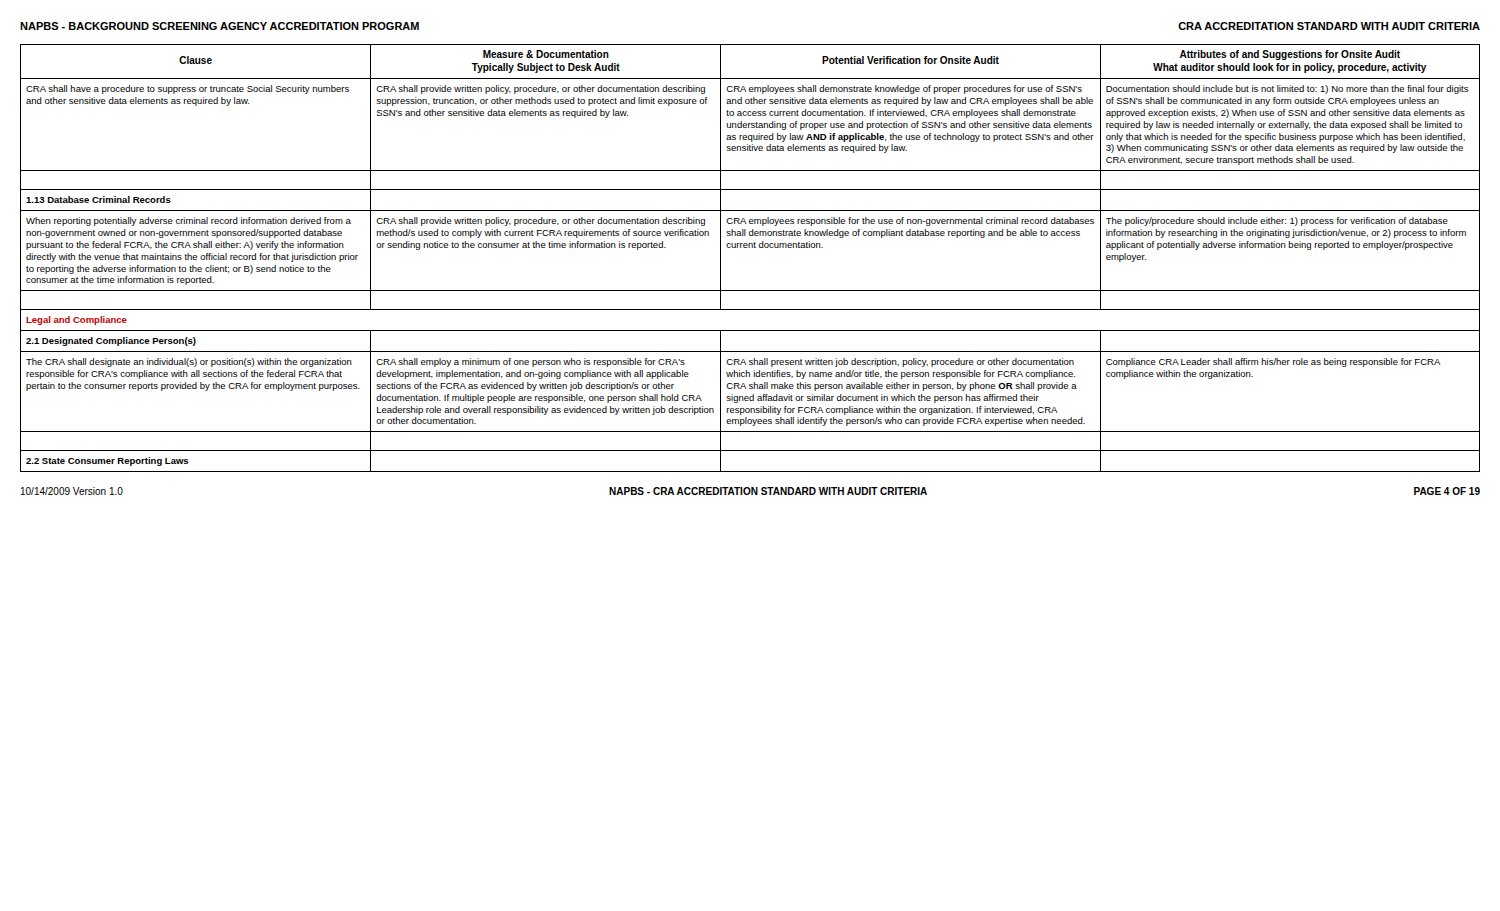NAPBS - BACKGROUND SCREENING AGENCY ACCREDITATION PROGRAM
CRA ACCREDITATION STANDARD WITH AUDIT CRITERIA
| Clause | Measure & Documentation Typically Subject to Desk Audit | Potential Verification for Onsite Audit | Attributes of and Suggestions for Onsite Audit What auditor should look for in policy, procedure, activity |
| --- | --- | --- | --- |
| CRA shall have a procedure to suppress or truncate Social Security numbers and other sensitive data elements as required by law. | CRA shall provide written policy, procedure, or other documentation describing suppression, truncation, or other methods used to protect and limit exposure of SSN's and other sensitive data elements as required by law. | CRA employees shall demonstrate knowledge of proper procedures for use of SSN's and other sensitive data elements as required by law and CRA employees shall be able to access current documentation. If interviewed, CRA employees shall demonstrate understanding of proper use and protection of SSN's and other sensitive data elements as required by law AND if applicable , the use of technology to protect SSN's and other sensitive data elements as required by law. | Documentation should include but is not limited to: 1) No more than the final four digits of SSN's shall be communicated in any form outside CRA employees unless an approved exception exists, 2) When use of SSN and other sensitive data elements as required by law is needed internally or externally, the data exposed shall be limited to only that which is needed for the specific business purpose which has been identified, 3) When communicating SSN's or other data elements as required by law outside the CRA environment, secure transport methods shall be used. |
| 1.13 Database Criminal Records | | | |
| When reporting potentially adverse criminal record information derived from a non-government owned or non-government sponsored/supported database pursuant to the federal FCRA, the CRA shall either: A) verify the information directly with the venue that maintains the official record for that jurisdiction prior to reporting the adverse information to the client; or B) send notice to the consumer at the time information is reported. | CRA shall provide written policy, procedure, or other documentation describing method/s used to comply with current FCRA requirements of source verification or sending notice to the consumer at the time information is reported. | CRA employees responsible for the use of non-governmental criminal record databases shall demonstrate knowledge of compliant database reporting and be able to access current documentation. | The policy/procedure should include either: 1) process for verification of database information by researching in the originating jurisdiction/venue, or 2) process to inform applicant of potentially adverse information being reported to employer/prospective employer. |
| Legal and Compliance | | | |
| 2.1 Designated Compliance Person(s) | | | |
| The CRA shall designate an individual(s) or position(s) within the organization responsible for CRA's compliance with all sections of the federal FCRA that pertain to the consumer reports provided by the CRA for employment purposes. | CRA shall employ a minimum of one person who is responsible for CRA's development, implementation, and on-going compliance with all applicable sections of the FCRA as evidenced by written job description/s or other documentation. If multiple people are responsible, one person shall hold CRA Leadership role and overall responsibility as evidenced by written job description or other documentation. | CRA shall present written job description, policy, procedure or other documentation which identifies, by name and/or title, the person responsible for FCRA compliance. CRA shall make this person available either in person, by phone OR shall provide a signed affadavit or similar document in which the person has affirmed their responsibility for FCRA compliance within the organization. If interviewed, CRA employees shall identify the person/s who can provide FCRA expertise when needed. | Compliance CRA Leader shall affirm his/her role as being responsible for FCRA compliance within the organization. |
| 2.2 State Consumer Reporting Laws | | | |
10/14/2009 Version 1.0
NAPBS - CRA ACCREDITATION STANDARD WITH AUDIT CRITERIA
PAGE 4 OF 19